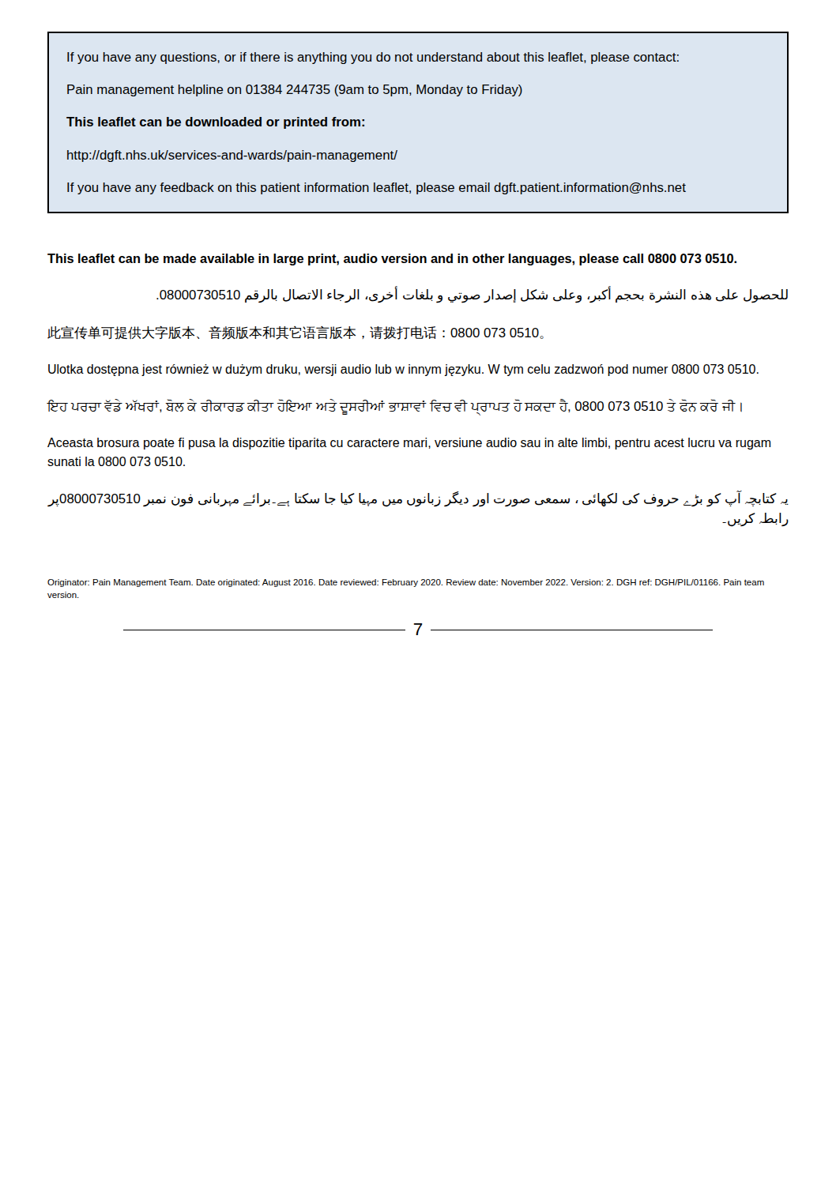If you have any questions, or if there is anything you do not understand about this leaflet, please contact:
Pain management helpline on 01384 244735 (9am to 5pm, Monday to Friday)
This leaflet can be downloaded or printed from:
http://dgft.nhs.uk/services-and-wards/pain-management/
If you have any feedback on this patient information leaflet, please email dgft.patient.information@nhs.net
This leaflet can be made available in large print, audio version and in other languages, please call 0800 073 0510.
للحصول على هذه النشرة بحجم أكبر، وعلى شكل إصدار صوتي و بلغات أخرى، الرجاء الاتصال بالرقم 08000730510.
此宣传单可提供大字版本、音频版本和其它语言版本，请拨打电话：0800 073 0510。
Ulotka dostępna jest również w dużym druku, wersji audio lub w innym języku. W tym celu zadzwoń pod numer 0800 073 0510.
ਇਹ ਪਰਚਾ ਵੱਡੇ ਅੱਖਰਾਂ, ਬੋਲ ਕੇ ਰੀਕਾਰਡ ਕੀਤਾ ਹੋਇਆ ਅਤੇ ਦੂਸਰੀਆਂ ਭਾਸ਼ਾਵਾਂ ਵਿਚ ਵੀ ਪ੍ਰਾਪਤ ਹੋ ਸਕਦਾ ਹੈ, 0800 073 0510 ਤੇ ਫੋਨ ਕਰੋ ਜੀ।
Aceasta brosura poate fi pusa la dispozitie tiparita cu caractere mari, versiune audio sau in alte limbi, pentru acest lucru va rugam sunati la 0800 073 0510.
یہ کتابچہ آپ کو بڑے حروف کی لکھائی ، سمعی صورت اور دیگر زبانوں میں مہیا کیا جا سکتا ہے۔برائے مہربانی فون نمبر 08000730510پر رابطہ کریں۔
Originator: Pain Management Team. Date originated: August 2016. Date reviewed: February 2020. Review date: November 2022. Version: 2. DGH ref: DGH/PIL/01166. Pain team version.
7